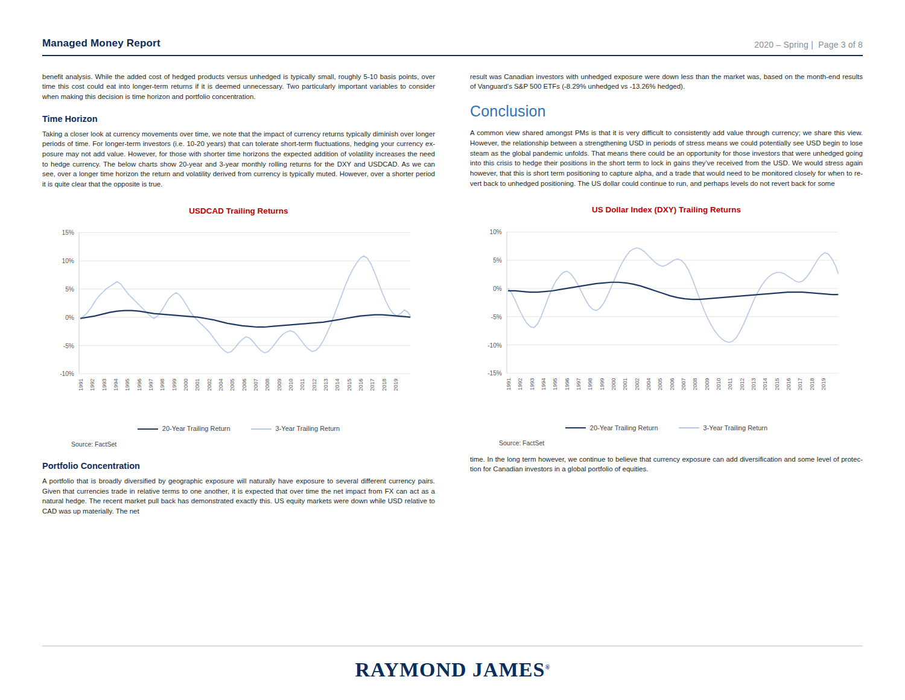Managed Money Report
2020 – Spring | Page 3 of 8
benefit analysis. While the added cost of hedged products versus unhedged is typically small, roughly 5-10 basis points, over time this cost could eat into longer-term returns if it is deemed unnecessary. Two particularly important variables to consider when making this decision is time horizon and portfolio concentration.
Time Horizon
Taking a closer look at currency movements over time, we note that the impact of currency returns typically diminish over longer periods of time. For longer-term investors (i.e. 10-20 years) that can tolerate short-term fluctuations, hedging your currency exposure may not add value. However, for those with shorter time horizons the expected addition of volatility increases the need to hedge currency. The below charts show 20-year and 3-year monthly rolling returns for the DXY and USDCAD. As we can see, over a longer time horizon the return and volatility derived from currency is typically muted. However, over a shorter period it is quite clear that the opposite is true.
USDCAD Trailing Returns
15% 10% 5% 0% -5% -10% 1991 1992 1993 1994 1995 1996 1997 1998 1999 2000 2001 2002 2004 2005 2006 2007 2008 2009 2010 2011 2012 2013 2014 2015 2016 2017 2018 2019
20-Year Trailing Return 3-Year Trailing Return
Source: FactSet
Portfolio Concentration
A portfolio that is broadly diversified by geographic exposure will naturally have exposure to several different currency pairs. Given that currencies trade in relative terms to one another, it is expected that over time the net impact from FX can act as a natural hedge. The recent market pull back has demonstrated exactly this. US equity markets were down while USD relative to CAD was up materially. The net
result was Canadian investors with unhedged exposure were down less than the market was, based on the month-end results of Vanguard’s S&P 500 ETFs (-8.29% unhedged vs -13.26% hedged).
Conclusion
A common view shared amongst PMs is that it is very difficult to consistently add value through currency; we share this view. However, the relationship between a strengthening USD in periods of stress means we could potentially see USD begin to lose steam as the global pandemic unfolds. That means there could be an opportunity for those investors that were unhedged going into this crisis to hedge their positions in the short term to lock in gains they’ve received from the USD. We would stress again however, that this is short term positioning to capture alpha, and a trade that would need to be monitored closely for when to revert back to unhedged positioning. The US dollar could continue to run, and perhaps levels do not revert back for some
US Dollar Index (DXY) Trailing Returns
10% 5% 0% -5% -10% -15% 1991 1992 1993 1994 1995 1996 1997 1998 1999 2000 2001 2002 2004 2005 2006 2007 2008 2009 2010 2011 2012 2013 2014 2015 2016 2017 2018 2019
20-Year Trailing Return 3-Year Trailing Return
Source: FactSet
time. In the long term however, we continue to believe that currency exposure can add diversification and some level of protection for Canadian investors in a global portfolio of equities.
RAYMOND JAMES®